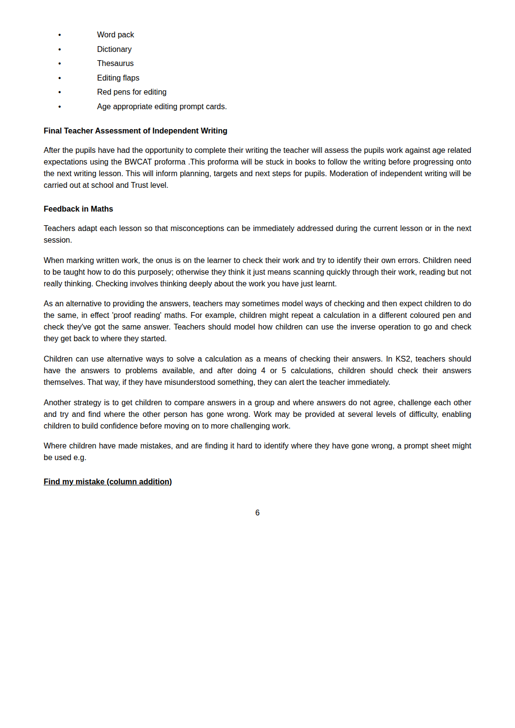Word pack
Dictionary
Thesaurus
Editing flaps
Red pens for editing
Age appropriate editing prompt cards.
Final Teacher Assessment of Independent Writing
After the pupils have had the opportunity to complete their writing the teacher will assess the pupils work against age related expectations using the BWCAT proforma .This proforma will be stuck in books to follow the writing before progressing onto the next writing lesson. This will inform planning, targets and next steps for pupils. Moderation of independent writing will be carried out at school and Trust level.
Feedback in Maths
Teachers adapt each lesson so that misconceptions can be immediately addressed during the current lesson or in the next session.
When marking written work, the onus is on the learner to check their work and try to identify their own errors. Children need to be taught how to do this purposely; otherwise they think it just means scanning quickly through their work, reading but not really thinking. Checking involves thinking deeply about the work you have just learnt.
As an alternative to providing the answers, teachers may sometimes model ways of checking and then expect children to do the same, in effect 'proof reading' maths. For example, children might repeat a calculation in a different coloured pen and check they've got the same answer. Teachers should model how children can use the inverse operation to go and check they get back to where they started.
Children can use alternative ways to solve a calculation as a means of checking their answers. In KS2, teachers should have the answers to problems available, and after doing 4 or 5 calculations, children should check their answers themselves. That way, if they have misunderstood something, they can alert the teacher immediately.
Another strategy is to get children to compare answers in a group and where answers do not agree, challenge each other and try and find where the other person has gone wrong. Work may be provided at several levels of difficulty, enabling children to build confidence before moving on to more challenging work.
Where children have made mistakes, and are finding it hard to identify where they have gone wrong, a prompt sheet might be used e.g.
Find my mistake (column addition)
6